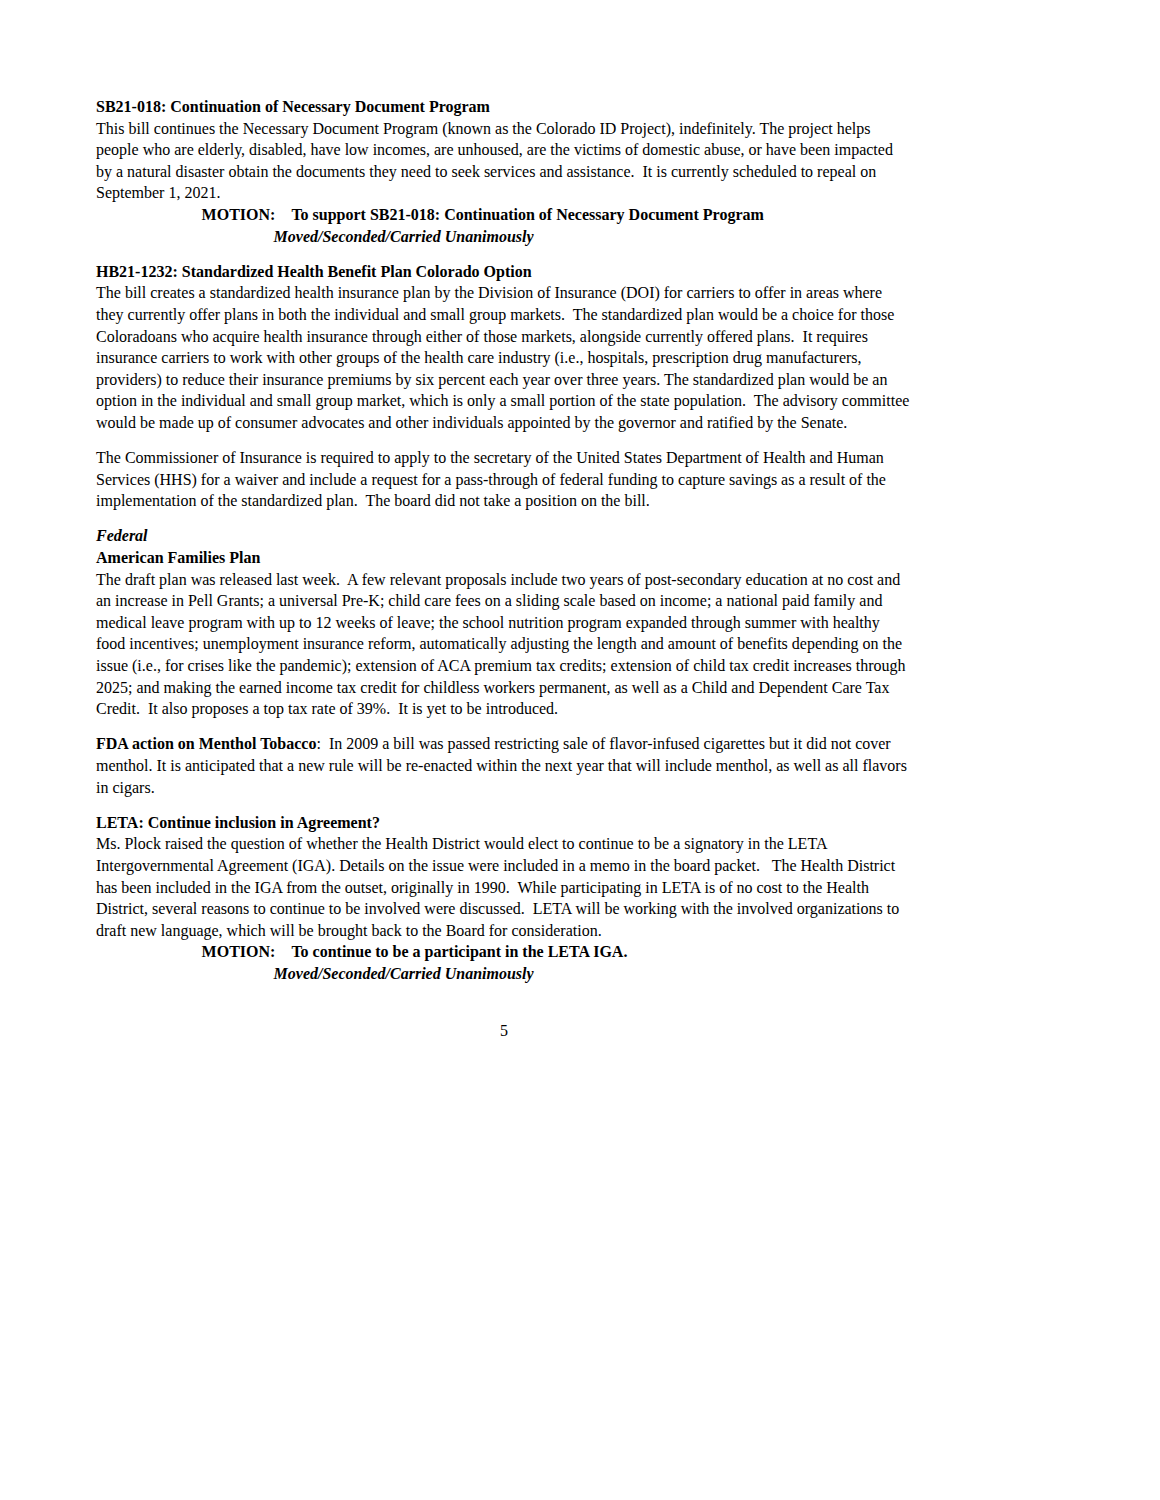SB21-018: Continuation of Necessary Document Program
This bill continues the Necessary Document Program (known as the Colorado ID Project), indefinitely. The project helps people who are elderly, disabled, have low incomes, are unhoused, are the victims of domestic abuse, or have been impacted by a natural disaster obtain the documents they need to seek services and assistance. It is currently scheduled to repeal on September 1, 2021.
MOTION: To support SB21-018: Continuation of Necessary Document Program Moved/Seconded/Carried Unanimously
HB21-1232: Standardized Health Benefit Plan Colorado Option
The bill creates a standardized health insurance plan by the Division of Insurance (DOI) for carriers to offer in areas where they currently offer plans in both the individual and small group markets. The standardized plan would be a choice for those Coloradoans who acquire health insurance through either of those markets, alongside currently offered plans. It requires insurance carriers to work with other groups of the health care industry (i.e., hospitals, prescription drug manufacturers, providers) to reduce their insurance premiums by six percent each year over three years. The standardized plan would be an option in the individual and small group market, which is only a small portion of the state population. The advisory committee would be made up of consumer advocates and other individuals appointed by the governor and ratified by the Senate.
The Commissioner of Insurance is required to apply to the secretary of the United States Department of Health and Human Services (HHS) for a waiver and include a request for a pass-through of federal funding to capture savings as a result of the implementation of the standardized plan. The board did not take a position on the bill.
Federal
American Families Plan
The draft plan was released last week. A few relevant proposals include two years of post-secondary education at no cost and an increase in Pell Grants; a universal Pre-K; child care fees on a sliding scale based on income; a national paid family and medical leave program with up to 12 weeks of leave; the school nutrition program expanded through summer with healthy food incentives; unemployment insurance reform, automatically adjusting the length and amount of benefits depending on the issue (i.e., for crises like the pandemic); extension of ACA premium tax credits; extension of child tax credit increases through 2025; and making the earned income tax credit for childless workers permanent, as well as a Child and Dependent Care Tax Credit. It also proposes a top tax rate of 39%. It is yet to be introduced.
FDA action on Menthol Tobacco: In 2009 a bill was passed restricting sale of flavor-infused cigarettes but it did not cover menthol. It is anticipated that a new rule will be re-enacted within the next year that will include menthol, as well as all flavors in cigars.
LETA: Continue inclusion in Agreement?
Ms. Plock raised the question of whether the Health District would elect to continue to be a signatory in the LETA Intergovernmental Agreement (IGA). Details on the issue were included in a memo in the board packet. The Health District has been included in the IGA from the outset, originally in 1990. While participating in LETA is of no cost to the Health District, several reasons to continue to be involved were discussed. LETA will be working with the involved organizations to draft new language, which will be brought back to the Board for consideration.
MOTION: To continue to be a participant in the LETA IGA. Moved/Seconded/Carried Unanimously
5